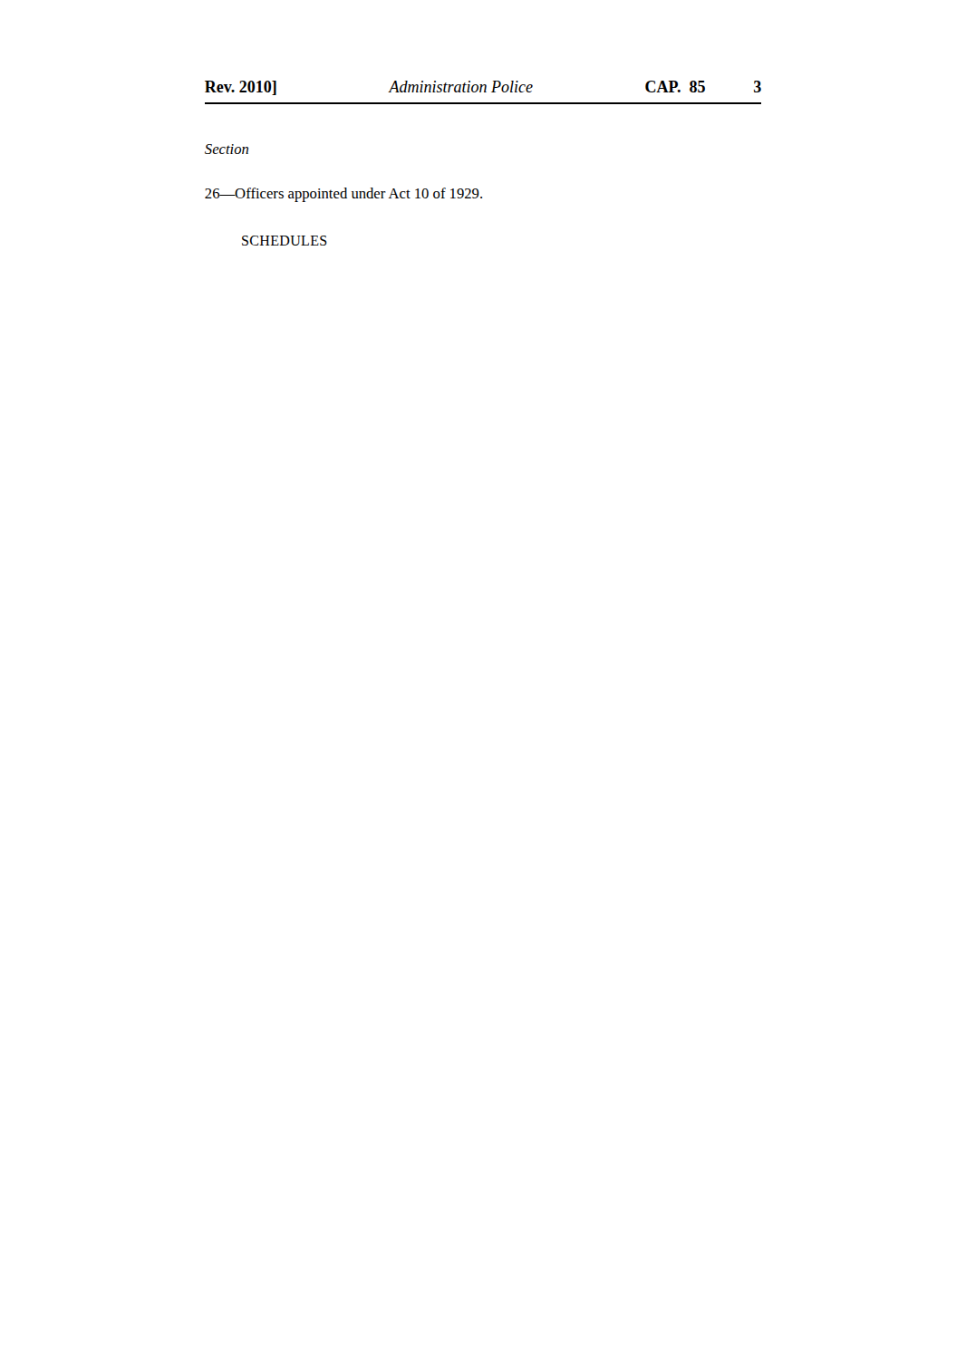Rev. 2010]
Administration Police
CAP. 853
Section
26—Officers appointed under Act 10 of 1929.
SCHEDULES